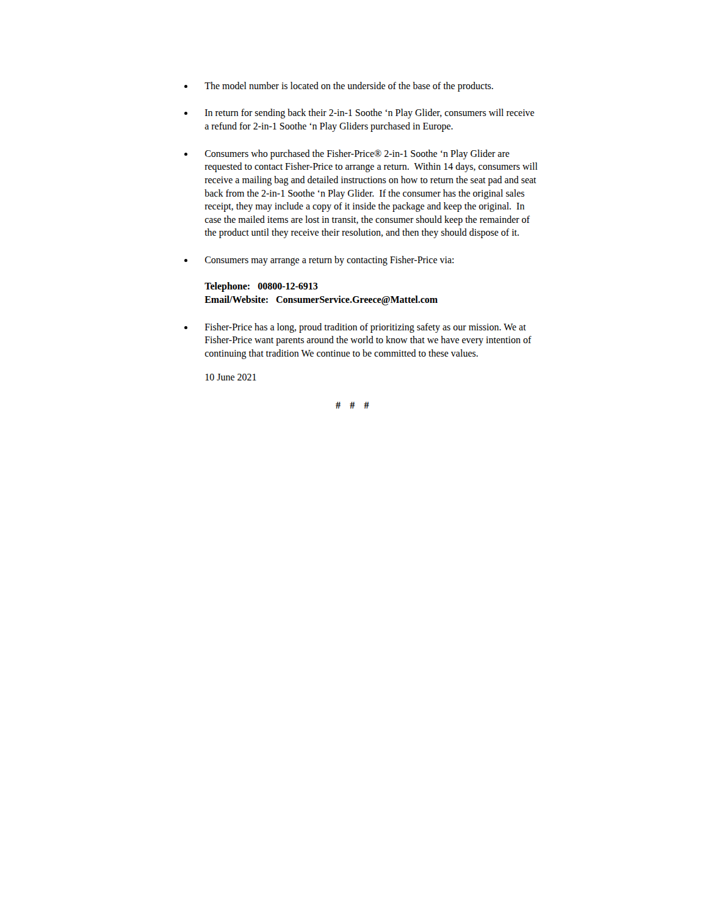The model number is located on the underside of the base of the products.
In return for sending back their 2-in-1 Soothe ‘n Play Glider, consumers will receive a refund for 2-in-1 Soothe ‘n Play Gliders purchased in Europe.
Consumers who purchased the Fisher-Price® 2-in-1 Soothe ‘n Play Glider are requested to contact Fisher-Price to arrange a return. Within 14 days, consumers will receive a mailing bag and detailed instructions on how to return the seat pad and seat back from the 2-in-1 Soothe ‘n Play Glider. If the consumer has the original sales receipt, they may include a copy of it inside the package and keep the original. In case the mailed items are lost in transit, the consumer should keep the remainder of the product until they receive their resolution, and then they should dispose of it.
Consumers may arrange a return by contacting Fisher-Price via:
Telephone: 00800-12-6913 Email/Website: ConsumerService.Greece@Mattel.com
Fisher-Price has a long, proud tradition of prioritizing safety as our mission. We at Fisher-Price want parents around the world to know that we have every intention of continuing that tradition We continue to be committed to these values.
10 June 2021
# # #